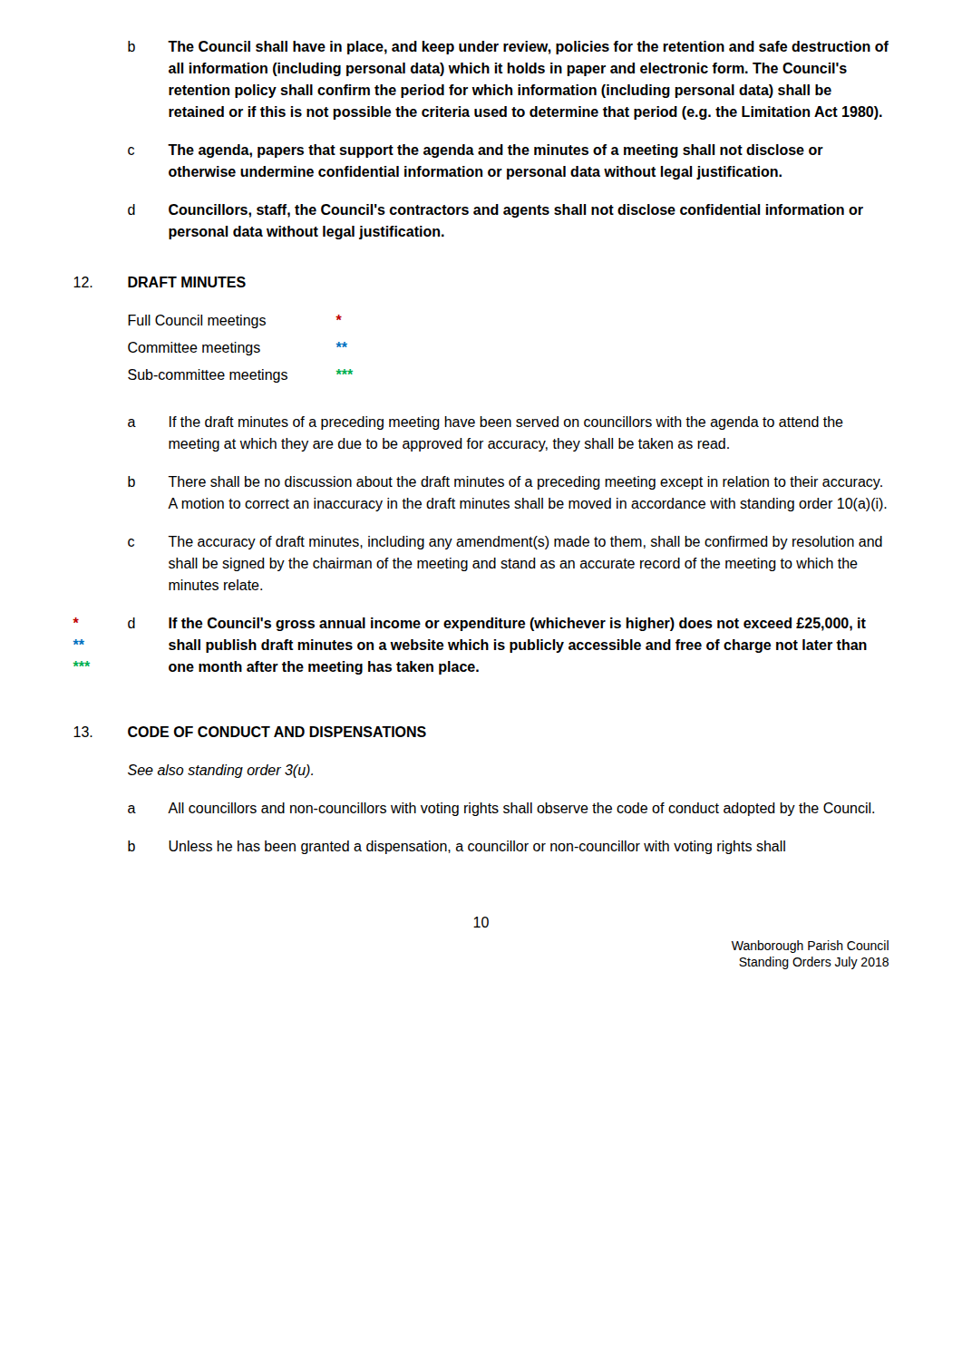b
The Council shall have in place, and keep under review, policies for the retention and safe destruction of all information (including personal data) which it holds in paper and electronic form. The Council's retention policy shall confirm the period for which information (including personal data) shall be retained or if this is not possible the criteria used to determine that period (e.g. the Limitation Act 1980).
c
The agenda, papers that support the agenda and the minutes of a meeting shall not disclose or otherwise undermine confidential information or personal data without legal justification.
d
Councillors, staff, the Council's contractors and agents shall not disclose confidential information or personal data without legal justification.
12.
DRAFT MINUTES
Full Council meetings
*
Committee meetings
**
Sub-committee meetings
***
a
If the draft minutes of a preceding meeting have been served on councillors with the agenda to attend the meeting at which they are due to be approved for accuracy, they shall be taken as read.
b
There shall be no discussion about the draft minutes of a preceding meeting except in relation to their accuracy. A motion to correct an inaccuracy in the draft minutes shall be moved in accordance with standing order 10(a)(i).
c
The accuracy of draft minutes, including any amendment(s) made to them, shall be confirmed by resolution and shall be signed by the chairman of the meeting and stand as an accurate record of the meeting to which the minutes relate.
*
**
***
d
If the Council's gross annual income or expenditure (whichever is higher) does not exceed £25,000, it shall publish draft minutes on a website which is publicly accessible and free of charge not later than one month after the meeting has taken place.
13.
CODE OF CONDUCT AND DISPENSATIONS
See also standing order 3(u).
a
All councillors and non-councillors with voting rights shall observe the code of conduct adopted by the Council.
b
Unless he has been granted a dispensation, a councillor or non-councillor with voting rights shall
10
Wanborough Parish Council
Standing Orders July 2018